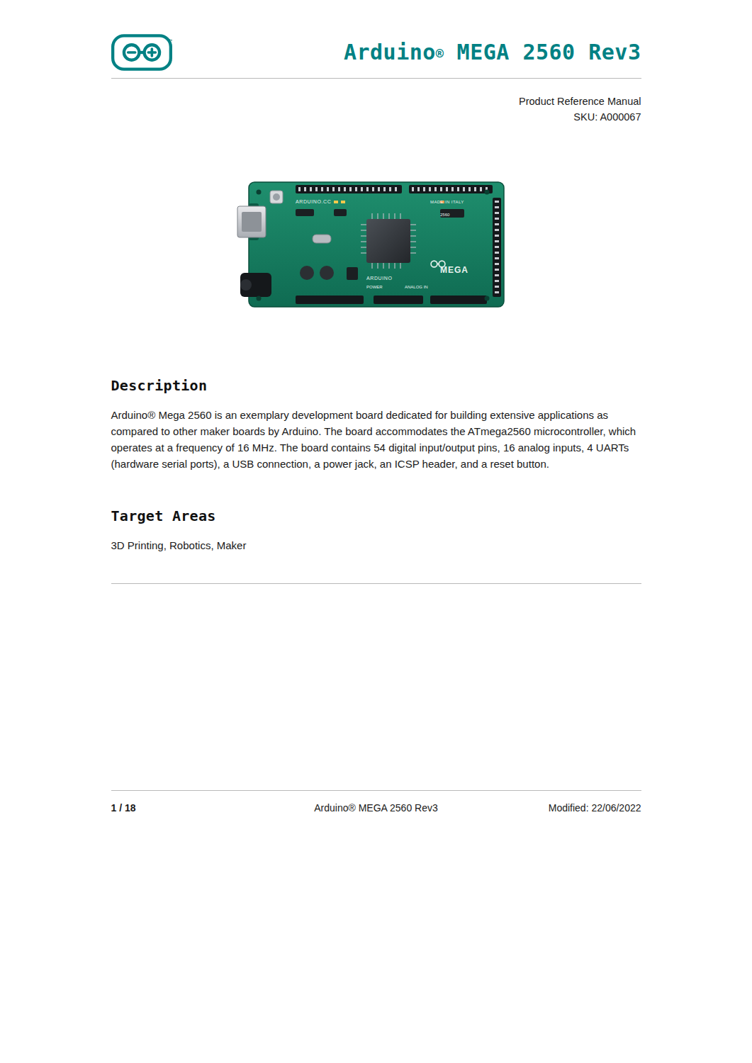™
Arduino® MEGA 2560 Rev3
Product Reference Manual
SKU: A000067
ARDUINO.CC MADE IN ITALY ARDUINO POWER ANALOG IN MEGA 2560
Description
Arduino® Mega 2560 is an exemplary development board dedicated for building extensive applications as compared to other maker boards by Arduino. The board accommodates the ATmega2560 microcontroller, which operates at a frequency of 16 MHz. The board contains 54 digital input/output pins, 16 analog inputs, 4 UARTs (hardware serial ports), a USB connection, a power jack, an ICSP header, and a reset button.
Target Areas
3D Printing, Robotics, Maker
1 / 18
Arduino® MEGA 2560 Rev3
Modified: 22/06/2022